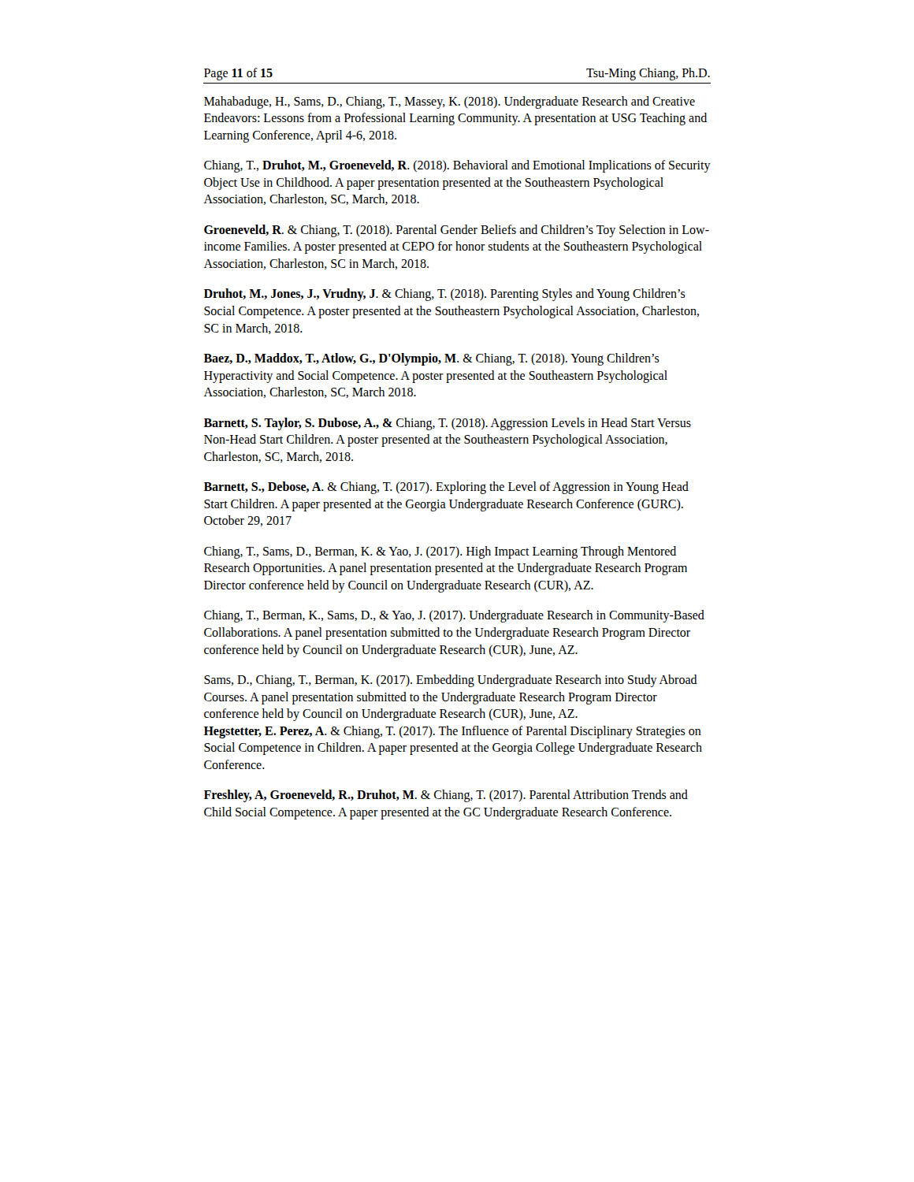Page 11 of 15
Tsu-Ming Chiang, Ph.D.
Mahabaduge, H., Sams, D., Chiang, T., Massey, K. (2018). Undergraduate Research and Creative Endeavors: Lessons from a Professional Learning Community. A presentation at USG Teaching and Learning Conference, April 4-6, 2018.
Chiang, T., Druhot, M., Groeneveld, R. (2018). Behavioral and Emotional Implications of Security Object Use in Childhood. A paper presentation presented at the Southeastern Psychological Association, Charleston, SC, March, 2018.
Groeneveld, R. & Chiang, T. (2018). Parental Gender Beliefs and Children’s Toy Selection in Low-income Families. A poster presented at CEPO for honor students at the Southeastern Psychological Association, Charleston, SC in March, 2018.
Druhot, M., Jones, J., Vrudny, J. & Chiang, T. (2018). Parenting Styles and Young Children’s Social Competence. A poster presented at the Southeastern Psychological Association, Charleston, SC in March, 2018.
Baez, D., Maddox, T., Atlow, G., D'Olympio, M. & Chiang, T. (2018). Young Children’s Hyperactivity and Social Competence. A poster presented at the Southeastern Psychological Association, Charleston, SC, March 2018.
Barnett, S. Taylor, S. Dubose, A., & Chiang, T. (2018). Aggression Levels in Head Start Versus Non-Head Start Children. A poster presented at the Southeastern Psychological Association, Charleston, SC, March, 2018.
Barnett, S., Debose, A. & Chiang, T. (2017). Exploring the Level of Aggression in Young Head Start Children. A paper presented at the Georgia Undergraduate Research Conference (GURC). October 29, 2017
Chiang, T., Sams, D., Berman, K. & Yao, J. (2017). High Impact Learning Through Mentored Research Opportunities. A panel presentation presented at the Undergraduate Research Program Director conference held by Council on Undergraduate Research (CUR), AZ.
Chiang, T., Berman, K., Sams, D., & Yao, J. (2017). Undergraduate Research in Community-Based Collaborations. A panel presentation submitted to the Undergraduate Research Program Director conference held by Council on Undergraduate Research (CUR), June, AZ.
Sams, D., Chiang, T., Berman, K. (2017). Embedding Undergraduate Research into Study Abroad Courses. A panel presentation submitted to the Undergraduate Research Program Director conference held by Council on Undergraduate Research (CUR), June, AZ.
Hegstetter, E. Perez, A. & Chiang, T. (2017). The Influence of Parental Disciplinary Strategies on Social Competence in Children. A paper presented at the Georgia College Undergraduate Research Conference.
Freshley, A, Groeneveld, R., Druhot, M. & Chiang, T. (2017). Parental Attribution Trends and Child Social Competence. A paper presented at the GC Undergraduate Research Conference.